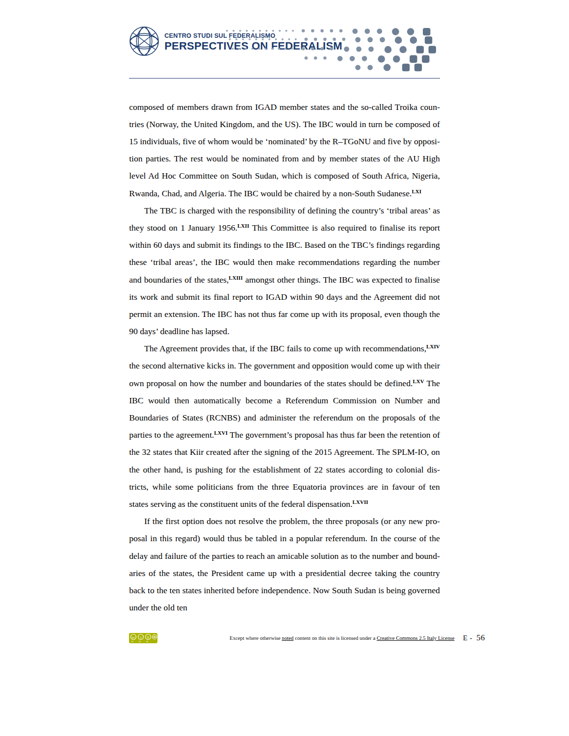CENTRO STUDI SUL FEDERALISMO
PERSPECTIVES ON FEDERALISM
composed of members drawn from IGAD member states and the so-called Troika countries (Norway, the United Kingdom, and the US). The IBC would in turn be composed of 15 individuals, five of whom would be ‘nominated’ by the R–TGoNU and five by opposition parties. The rest would be nominated from and by member states of the AU High level Ad Hoc Committee on South Sudan, which is composed of South Africa, Nigeria, Rwanda, Chad, and Algeria. The IBC would be chaired by a non-South Sudanese.LXI
The TBC is charged with the responsibility of defining the country’s ‘tribal areas’ as they stood on 1 January 1956.LXII This Committee is also required to finalise its report within 60 days and submit its findings to the IBC. Based on the TBC’s findings regarding these ‘tribal areas’, the IBC would then make recommendations regarding the number and boundaries of the states,LXIII amongst other things. The IBC was expected to finalise its work and submit its final report to IGAD within 90 days and the Agreement did not permit an extension. The IBC has not thus far come up with its proposal, even though the 90 days’ deadline has lapsed.
The Agreement provides that, if the IBC fails to come up with recommendations,LXIV the second alternative kicks in. The government and opposition would come up with their own proposal on how the number and boundaries of the states should be defined.LXV The IBC would then automatically become a Referendum Commission on Number and Boundaries of States (RCNBS) and administer the referendum on the proposals of the parties to the agreement.LXVI The government’s proposal has thus far been the retention of the 32 states that Kiir created after the signing of the 2015 Agreement. The SPLM-IO, on the other hand, is pushing for the establishment of 22 states according to colonial districts, while some politicians from the three Equatoria provinces are in favour of ten states serving as the constituent units of the federal dispensation.LXVII
If the first option does not resolve the problem, the three proposals (or any new proposal in this regard) would thus be tabled in a popular referendum. In the course of the delay and failure of the parties to reach an amicable solution as to the number and boundaries of the states, the President came up with a presidential decree taking the country back to the ten states inherited before independence. Now South Sudan is being governed under the old ten
cc ☺ $ BY NC ND
Except where otherwise noted content on this site is licensed under a Creative Commons 2.5 Italy License
E - 56